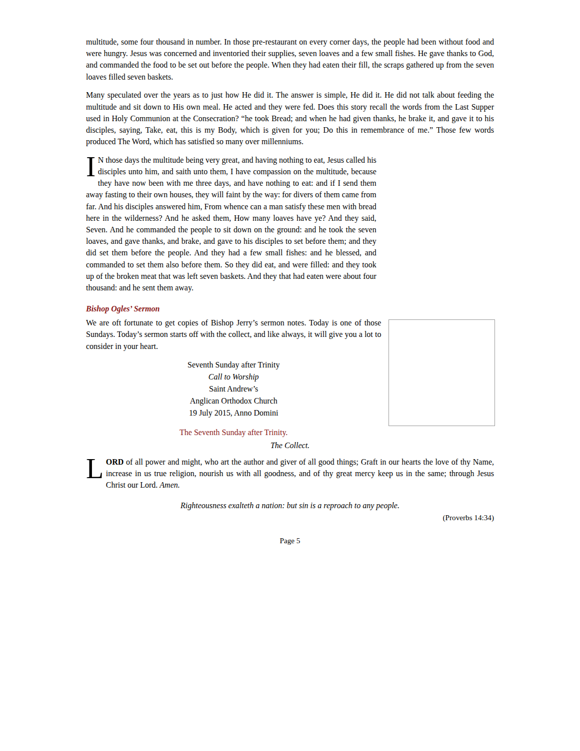multitude, some four thousand in number. In those pre-restaurant on every corner days, the people had been without food and were hungry. Jesus was concerned and inventoried their supplies, seven loaves and a few small fishes. He gave thanks to God, and commanded the food to be set out before the people. When they had eaten their fill, the scraps gathered up from the seven loaves filled seven baskets.
Many speculated over the years as to just how He did it. The answer is simple, He did it. He did not talk about feeding the multitude and sit down to His own meal. He acted and they were fed. Does this story recall the words from the Last Supper used in Holy Communion at the Consecration? “he took Bread; and when he had given thanks, he brake it, and gave it to his disciples, saying, Take, eat, this is my Body, which is given for you; Do this in remembrance of me.” Those few words produced The Word, which has satisfied so many over millenniums.
IN those days the multitude being very great, and having nothing to eat, Jesus called his disciples unto him, and saith unto them, I have compassion on the multitude, because they have now been with me three days, and have nothing to eat: and if I send them away fasting to their own houses, they will faint by the way: for divers of them came from far. And his disciples answered him, From whence can a man satisfy these men with bread here in the wilderness? And he asked them, How many loaves have ye? And they said, Seven. And he commanded the people to sit down on the ground: and he took the seven loaves, and gave thanks, and brake, and gave to his disciples to set before them; and they did set them before the people. And they had a few small fishes: and he blessed, and commanded to set them also before them. So they did eat, and were filled: and they took up of the broken meat that was left seven baskets. And they that had eaten were about four thousand: and he sent them away.
Bishop Ogles’ Sermon
We are oft fortunate to get copies of Bishop Jerry’s sermon notes. Today is one of those Sundays. Today’s sermon starts off with the collect, and like always, it will give you a lot to consider in your heart.
Seventh Sunday after Trinity
Call to Worship
Saint Andrew’s
Anglican Orthodox Church
19 July 2015, Anno Domini
The Seventh Sunday after Trinity.
The Collect.
LORD of all power and might, who art the author and giver of all good things; Graft in our hearts the love of thy Name, increase in us true religion, nourish us with all goodness, and of thy great mercy keep us in the same; through Jesus Christ our Lord. Amen.
Righteousness exalteth a nation: but sin is a reproach to any people.
(Proverbs 14:34)
Page 5